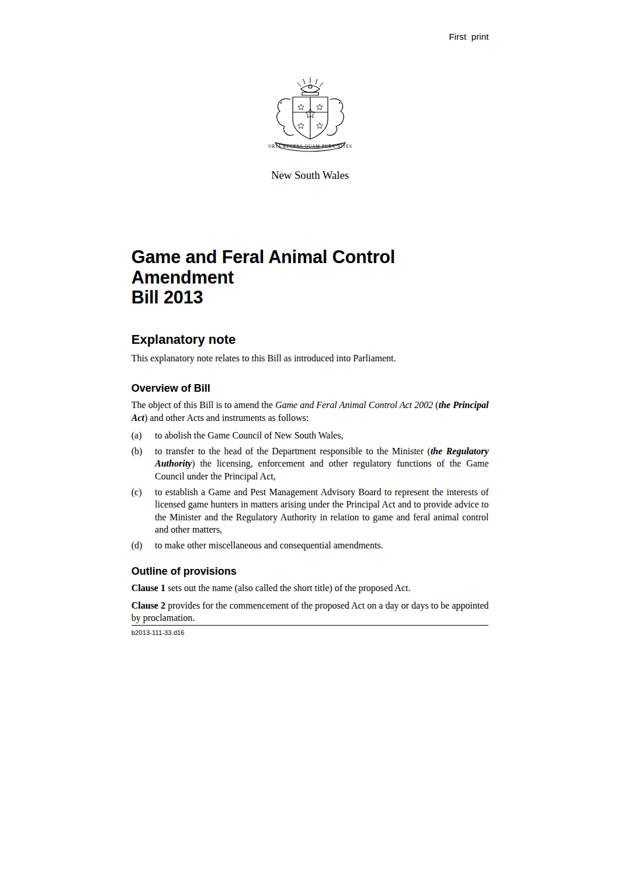First print
ORTA RECENS QUAM PURA NITES
New South Wales
Game and Feral Animal Control Amendment
Bill 2013
Explanatory note
This explanatory note relates to this Bill as introduced into Parliament.
Overview of Bill
The object of this Bill is to amend the Game and Feral Animal Control Act 2002 (the Principal Act) and other Acts and instruments as follows:
(a)
to abolish the Game Council of New South Wales,
(b)
to transfer to the head of the Department responsible to the Minister (the Regulatory Authority) the licensing, enforcement and other regulatory functions of the Game Council under the Principal Act,
(c)
to establish a Game and Pest Management Advisory Board to represent the interests of licensed game hunters in matters arising under the Principal Act and to provide advice to the Minister and the Regulatory Authority in relation to game and feral animal control and other matters,
(d)
to make other miscellaneous and consequential amendments.
Outline of provisions
Clause 1 sets out the name (also called the short title) of the proposed Act.
Clause 2 provides for the commencement of the proposed Act on a day or days to be appointed by proclamation.
b2013-111-33.d16